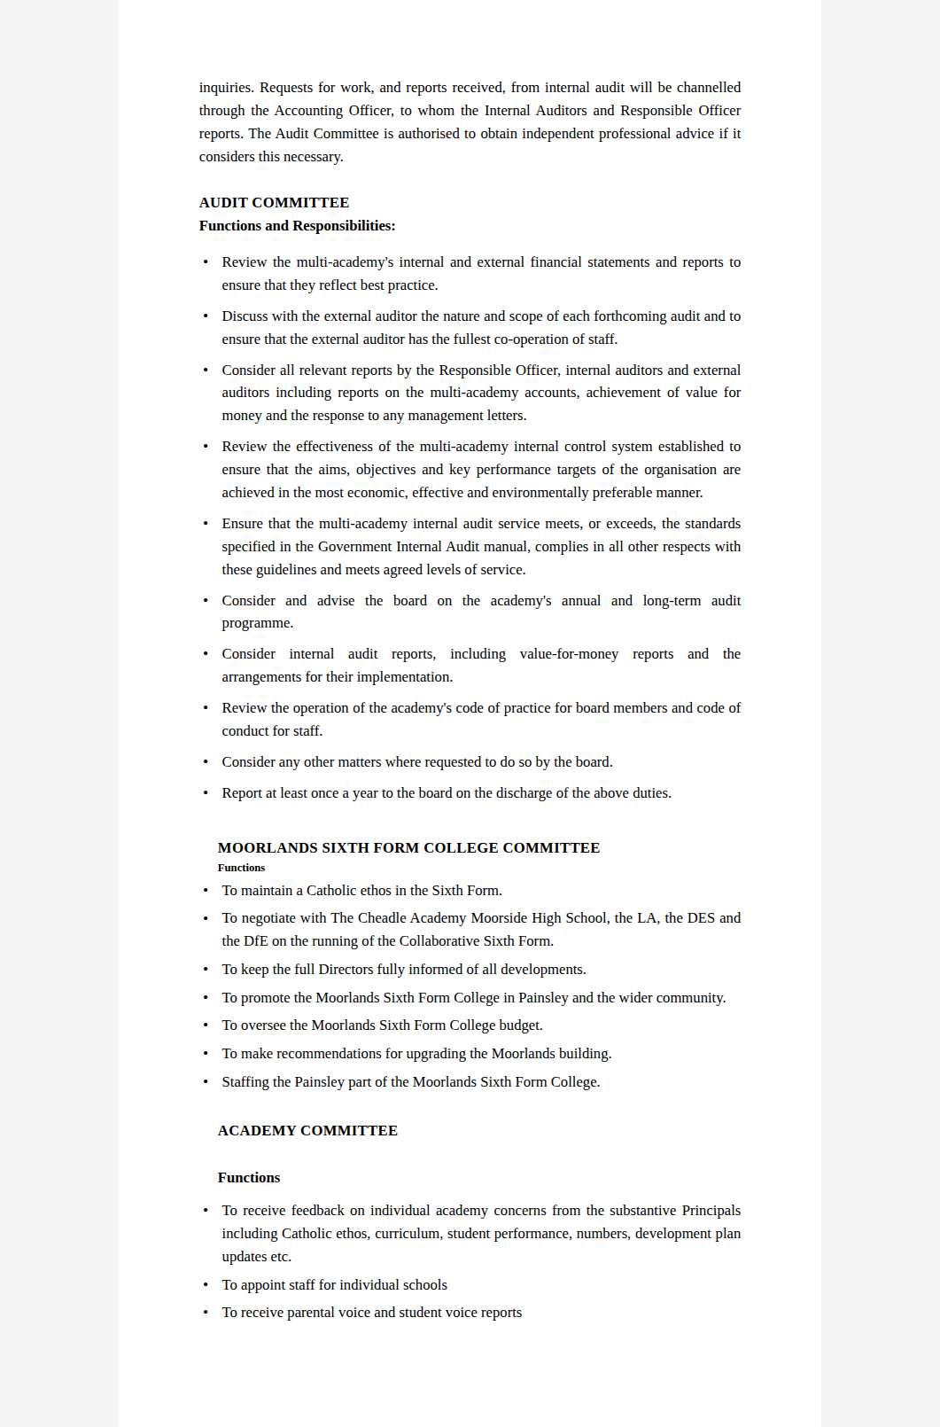inquiries. Requests for work, and reports received, from internal audit will be channelled through the Accounting Officer, to whom the Internal Auditors and Responsible Officer reports. The Audit Committee is authorised to obtain independent professional advice if it considers this necessary.
AUDIT COMMITTEE
Functions and Responsibilities:
Review the multi-academy's internal and external financial statements and reports to ensure that they reflect best practice.
Discuss with the external auditor the nature and scope of each forthcoming audit and to ensure that the external auditor has the fullest co-operation of staff.
Consider all relevant reports by the Responsible Officer, internal auditors and external auditors including reports on the multi-academy accounts, achievement of value for money and the response to any management letters.
Review the effectiveness of the multi-academy internal control system established to ensure that the aims, objectives and key performance targets of the organisation are achieved in the most economic, effective and environmentally preferable manner.
Ensure that the multi-academy internal audit service meets, or exceeds, the standards specified in the Government Internal Audit manual, complies in all other respects with these guidelines and meets agreed levels of service.
Consider and advise the board on the academy's annual and long-term audit programme.
Consider internal audit reports, including value-for-money reports and the arrangements for their implementation.
Review the operation of the academy's code of practice for board members and code of conduct for staff.
Consider any other matters where requested to do so by the board.
Report at least once a year to the board on the discharge of the above duties.
MOORLANDS SIXTH FORM COLLEGE COMMITTEE
Functions
To maintain a Catholic ethos in the Sixth Form.
To negotiate with The Cheadle Academy Moorside High School, the LA, the DES and the DfE on the running of the Collaborative Sixth Form.
To keep the full Directors fully informed of all developments.
To promote the Moorlands Sixth Form College in Painsley and the wider community.
To oversee the Moorlands Sixth Form College budget.
To make recommendations for upgrading the Moorlands building.
Staffing the Painsley part of the Moorlands Sixth Form College.
ACADEMY COMMITTEE
Functions
To receive feedback on individual academy concerns from the substantive Principals including Catholic ethos, curriculum, student performance, numbers, development plan updates etc.
To appoint staff for individual schools
To receive parental voice and student voice reports